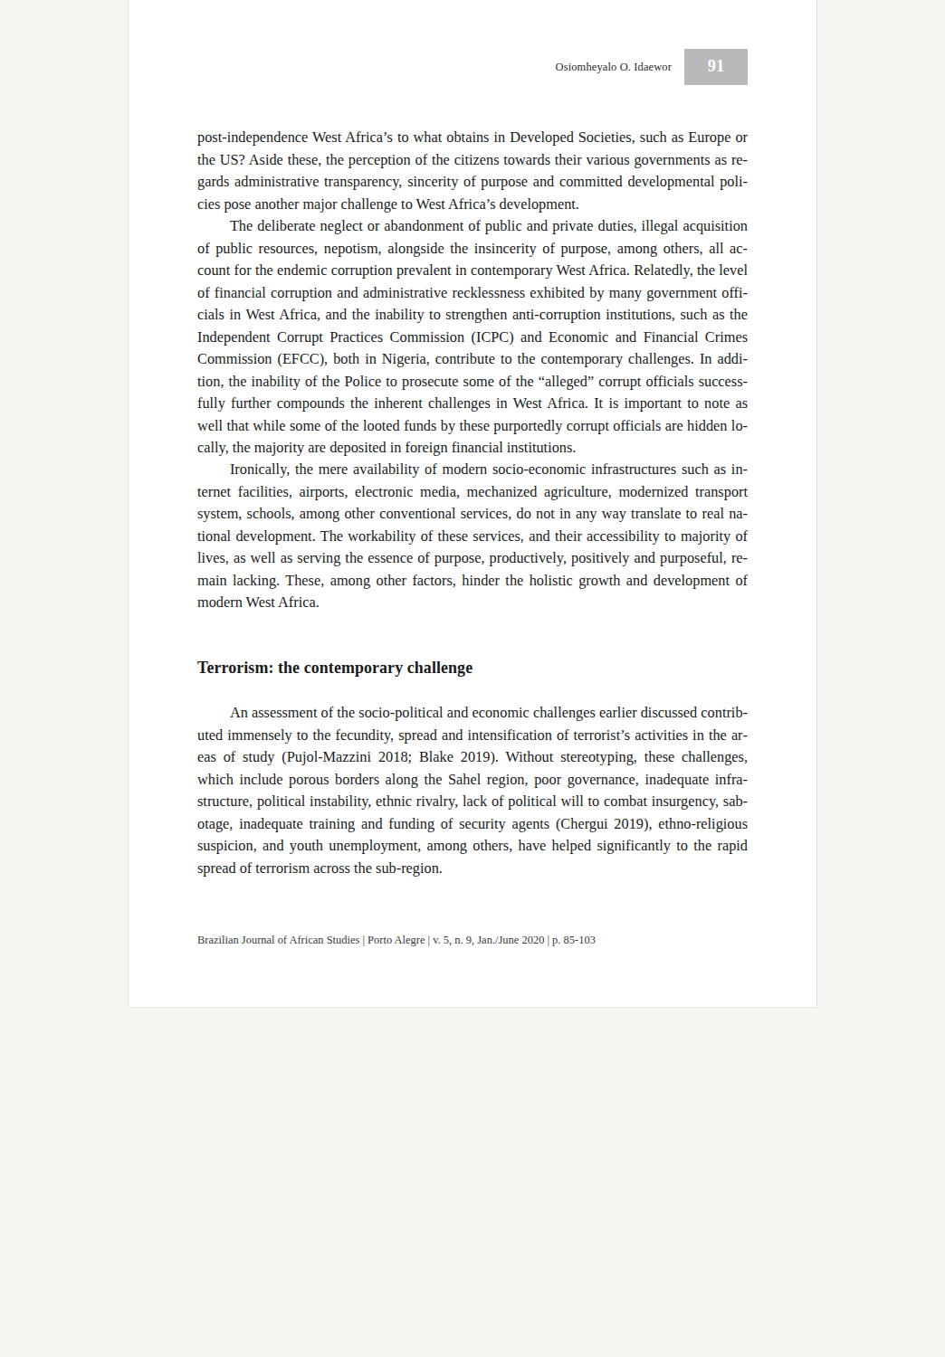Osiomheyalo O. Idaewor
91
post-independence West Africa’s to what obtains in Developed Societies, such as Europe or the US? Aside these, the perception of the citizens towards their various governments as regards administrative transparency, sincerity of purpose and committed developmental policies pose another major challenge to West Africa’s development.
The deliberate neglect or abandonment of public and private duties, illegal acquisition of public resources, nepotism, alongside the insincerity of purpose, among others, all account for the endemic corruption prevalent in contemporary West Africa. Relatedly, the level of financial corruption and administrative recklessness exhibited by many government officials in West Africa, and the inability to strengthen anti-corruption institutions, such as the Independent Corrupt Practices Commission (ICPC) and Economic and Financial Crimes Commission (EFCC), both in Nigeria, contribute to the contemporary challenges. In addition, the inability of the Police to prosecute some of the “alleged” corrupt officials successfully further compounds the inherent challenges in West Africa. It is important to note as well that while some of the looted funds by these purportedly corrupt officials are hidden locally, the majority are deposited in foreign financial institutions.
Ironically, the mere availability of modern socio-economic infrastructures such as internet facilities, airports, electronic media, mechanized agriculture, modernized transport system, schools, among other conventional services, do not in any way translate to real national development. The workability of these services, and their accessibility to majority of lives, as well as serving the essence of purpose, productively, positively and purposeful, remain lacking. These, among other factors, hinder the holistic growth and development of modern West Africa.
Terrorism: the contemporary challenge
An assessment of the socio-political and economic challenges earlier discussed contributed immensely to the fecundity, spread and intensification of terrorist’s activities in the areas of study (Pujol-Mazzini 2018; Blake 2019). Without stereotyping, these challenges, which include porous borders along the Sahel region, poor governance, inadequate infrastructure, political instability, ethnic rivalry, lack of political will to combat insurgency, sabotage, inadequate training and funding of security agents (Chergui 2019), ethno-religious suspicion, and youth unemployment, among others, have helped significantly to the rapid spread of terrorism across the sub-region.
Brazilian Journal of African Studies | Porto Alegre | v. 5, n. 9, Jan./June 2020 | p. 85-103